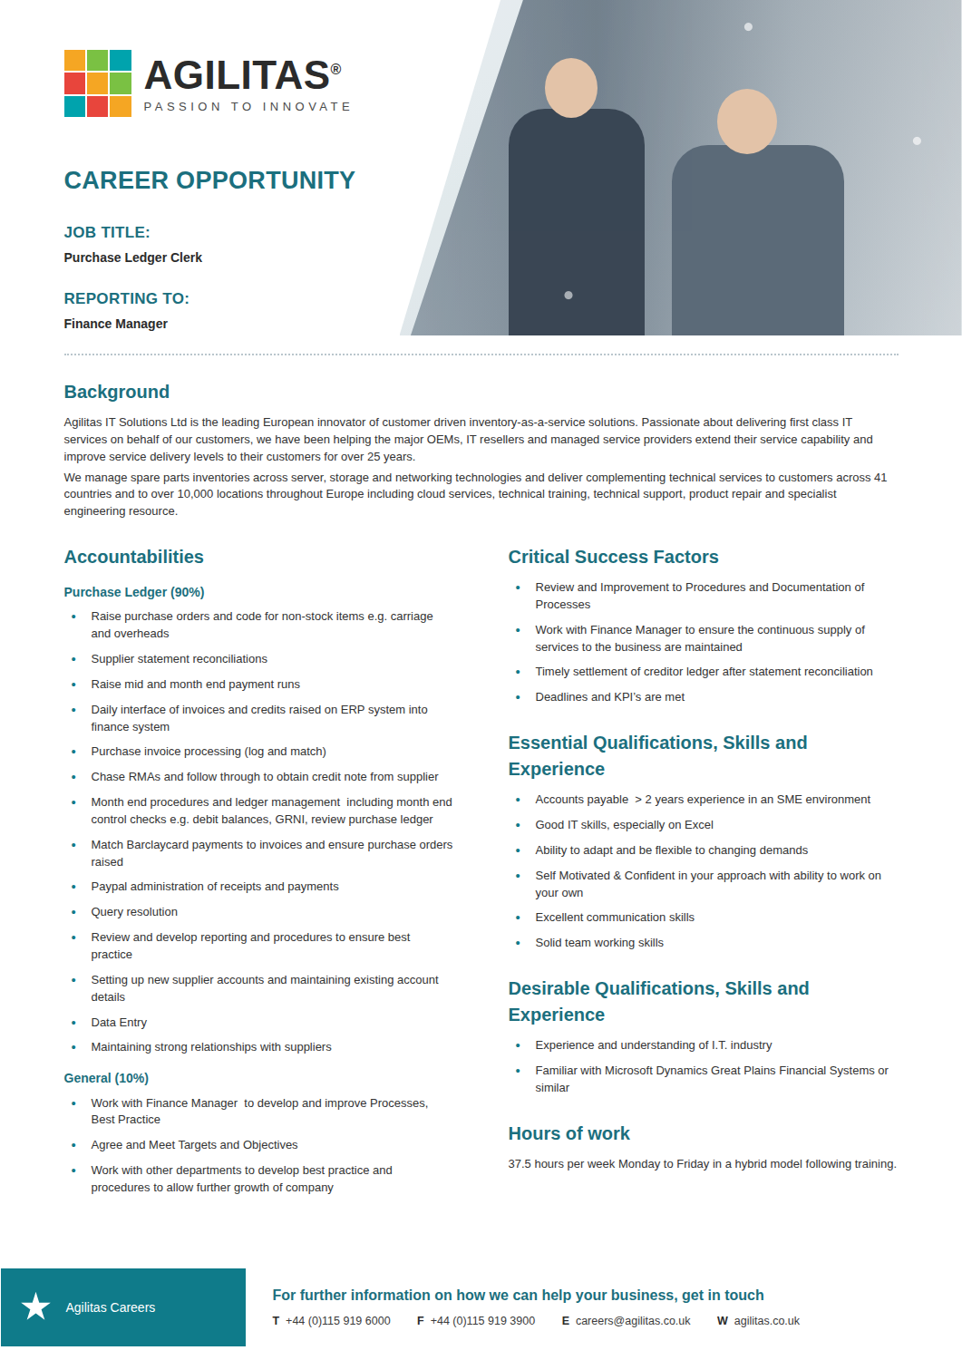AGILITAS®
Passion to Innovate
Career Opportunity
Job Title:
Purchase Ledger Clerk
Reporting to:
Finance Manager
Background
Agilitas IT Solutions Ltd is the leading European innovator of customer driven inventory-as-a-service solutions. Passionate about delivering first class IT services on behalf of our customers, we have been helping the major OEMs, IT resellers and managed service providers extend their service capability and improve service delivery levels to their customers for over 25 years.
We manage spare parts inventories across server, storage and networking technologies and deliver complementing technical services to customers across 41 countries and to over 10,000 locations throughout Europe including cloud services, technical training, technical support, product repair and specialist engineering resource.
Accountabilities
Purchase Ledger (90%)
Raise purchase orders and code for non-stock items e.g. carriage and overheads
Supplier statement reconciliations
Raise mid and month end payment runs
Daily interface of invoices and credits raised on ERP system into finance system
Purchase invoice processing (log and match)
Chase RMAs and follow through to obtain credit note from supplier
Month end procedures and ledger management including month end control checks e.g. debit balances, GRNI, review purchase ledger
Match Barclaycard payments to invoices and ensure purchase orders raised
Paypal administration of receipts and payments
Query resolution
Review and develop reporting and procedures to ensure best practice
Setting up new supplier accounts and maintaining existing account details
Data Entry
Maintaining strong relationships with suppliers
General (10%)
Work with Finance Manager to develop and improve Processes, Best Practice
Agree and Meet Targets and Objectives
Work with other departments to develop best practice and procedures to allow further growth of company
Critical Success Factors
Review and Improvement to Procedures and Documentation of Processes
Work with Finance Manager to ensure the continuous supply of services to the business are maintained
Timely settlement of creditor ledger after statement reconciliation
Deadlines and KPI’s are met
Essential Qualifications, Skills and Experience
Accounts payable > 2 years experience in an SME environment
Good IT skills, especially on Excel
Ability to adapt and be flexible to changing demands
Self Motivated & Confident in your approach with ability to work on your own
Excellent communication skills
Solid team working skills
Desirable Qualifications, Skills and Experience
Experience and understanding of I.T. industry
Familiar with Microsoft Dynamics Great Plains Financial Systems or similar
Hours of work
37.5 hours per week Monday to Friday in a hybrid model following training.
Agilitas Careers
For further information on how we can help your business, get in touch
T +44 (0)115 919 6000 F +44 (0)115 919 3900 E careers@agilitas.co.uk W agilitas.co.uk